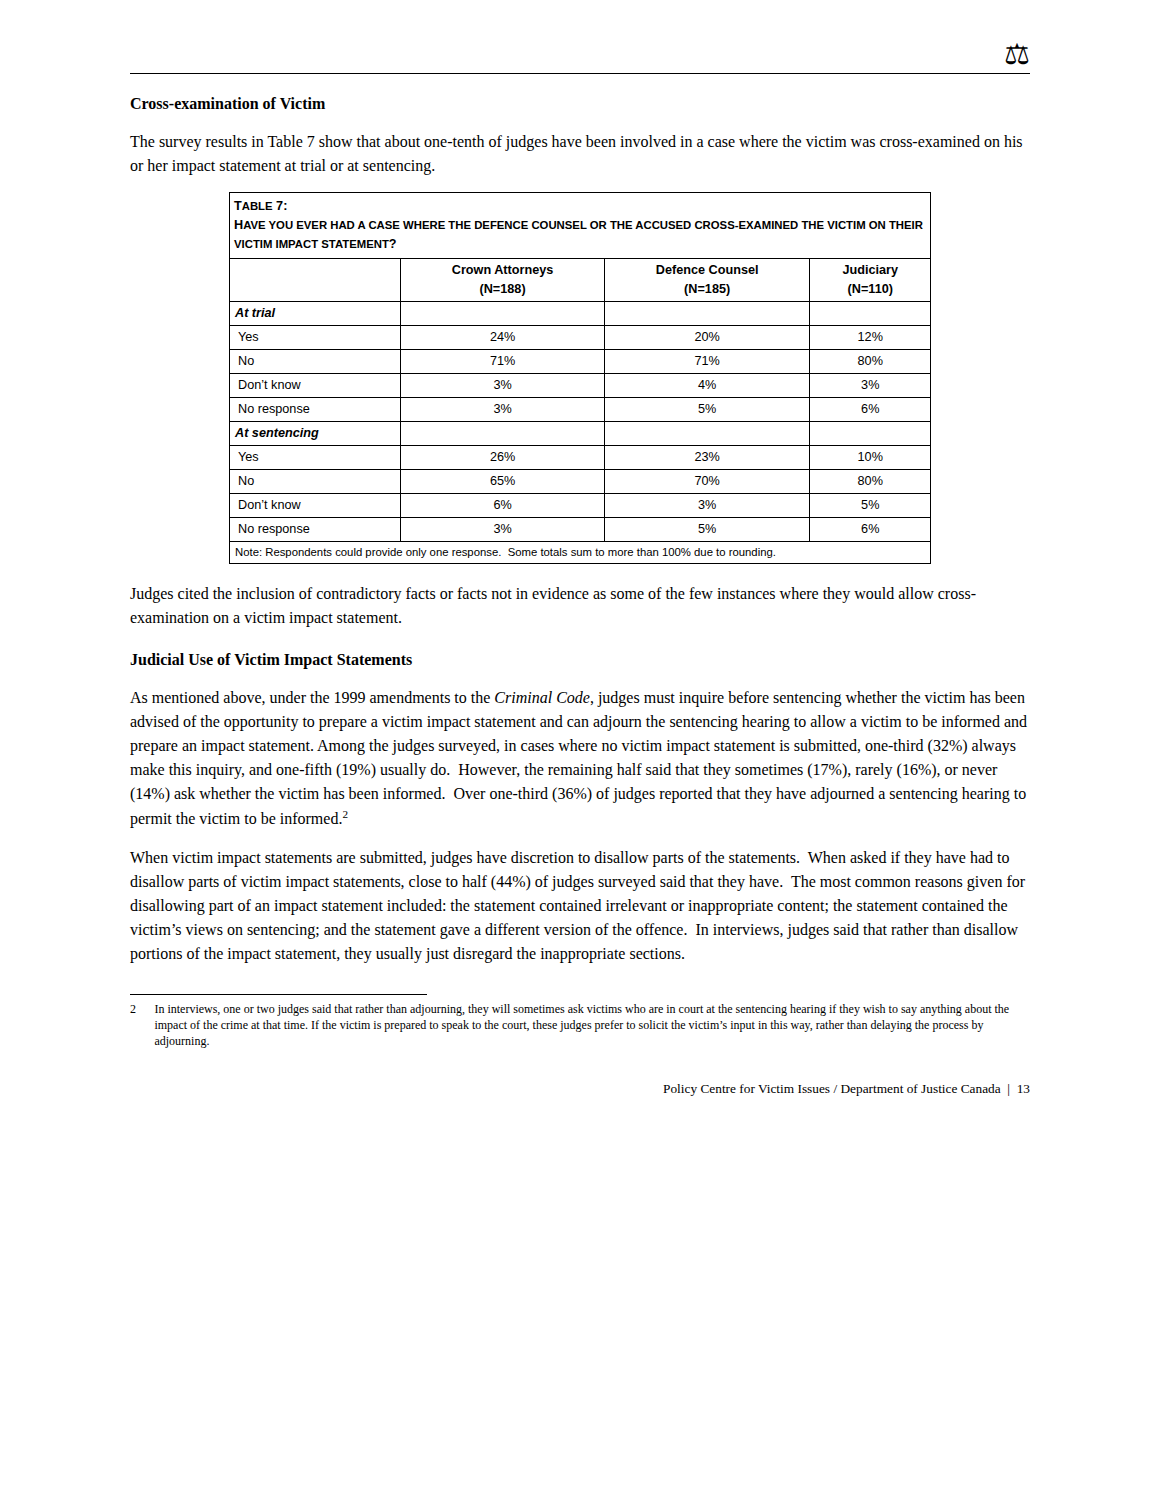⚖
Cross-examination of Victim
The survey results in Table 7 show that about one-tenth of judges have been involved in a case where the victim was cross-examined on his or her impact statement at trial or at sentencing.
T ABLE 7: H AVE YOU EVER HAD A CASE WHERE THE DEFENCE COUNSEL OR THE ACCUSED CROSS-EXAMINED THE VICTIM ON THEIR VICTIM IMPACT STATEMENT ?
| | Crown Attorneys (N=188) | Defence Counsel (N=185) | Judiciary (N=110) |
| --- | --- | --- | --- |
| At trial | | | |
| Yes | 24% | 20% | 12% |
| No | 71% | 71% | 80% |
| Don’t know | 3% | 4% | 3% |
| No response | 3% | 5% | 6% |
| At sentencing | | | |
| Yes | 26% | 23% | 10% |
| No | 65% | 70% | 80% |
| Don’t know | 6% | 3% | 5% |
| No response | 3% | 5% | 6% |
| Note: Respondents could provide only one response. Some totals sum to more than 100% due to rounding. |
Judges cited the inclusion of contradictory facts or facts not in evidence as some of the few instances where they would allow cross-examination on a victim impact statement.
Judicial Use of Victim Impact Statements
As mentioned above, under the 1999 amendments to the Criminal Code, judges must inquire before sentencing whether the victim has been advised of the opportunity to prepare a victim impact statement and can adjourn the sentencing hearing to allow a victim to be informed and prepare an impact statement. Among the judges surveyed, in cases where no victim impact statement is submitted, one-third (32%) always make this inquiry, and one-fifth (19%) usually do. However, the remaining half said that they sometimes (17%), rarely (16%), or never (14%) ask whether the victim has been informed. Over one-third (36%) of judges reported that they have adjourned a sentencing hearing to permit the victim to be informed.2
When victim impact statements are submitted, judges have discretion to disallow parts of the statements. When asked if they have had to disallow parts of victim impact statements, close to half (44%) of judges surveyed said that they have. The most common reasons given for disallowing part of an impact statement included: the statement contained irrelevant or inappropriate content; the statement contained the victim’s views on sentencing; and the statement gave a different version of the offence. In interviews, judges said that rather than disallow portions of the impact statement, they usually just disregard the inappropriate sections.
2
In interviews, one or two judges said that rather than adjourning, they will sometimes ask victims who are in court at the sentencing hearing if they wish to say anything about the impact of the crime at that time. If the victim is prepared to speak to the court, these judges prefer to solicit the victim’s input in this way, rather than delaying the process by adjourning.
Policy Centre for Victim Issues / Department of Justice Canada | 13